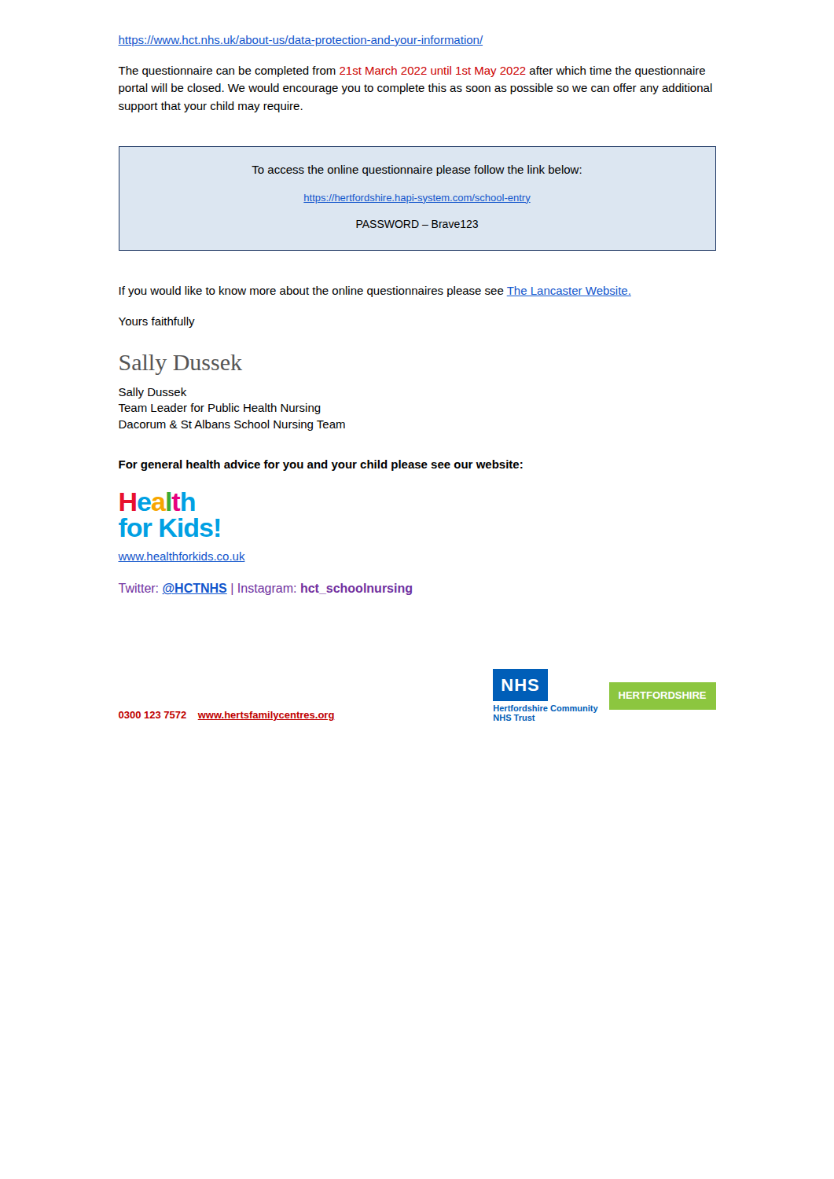https://www.hct.nhs.uk/about-us/data-protection-and-your-information/
The questionnaire can be completed from 21st March 2022 until 1st May 2022 after which time the questionnaire portal will be closed. We would encourage you to complete this as soon as possible so we can offer any additional support that your child may require.
To access the online questionnaire please follow the link below:
https://hertfordshire.hapi-system.com/school-entry
PASSWORD – Brave123
If you would like to know more about the online questionnaires please see The Lancaster Website.
Yours faithfully
Sally Dussek
Sally Dussek
Team Leader for Public Health Nursing
Dacorum & St Albans School Nursing Team
For general health advice for you and your child please see our website:
Health
for Kids!
www.healthforkids.co.uk
Twitter: @HCTNHS | Instagram: hct_schoolnursing
0300 123 7572 www.hertsfamilycentres.org
NHS
Hertfordshire Community
NHS Trust
HERTFORDSHIRE